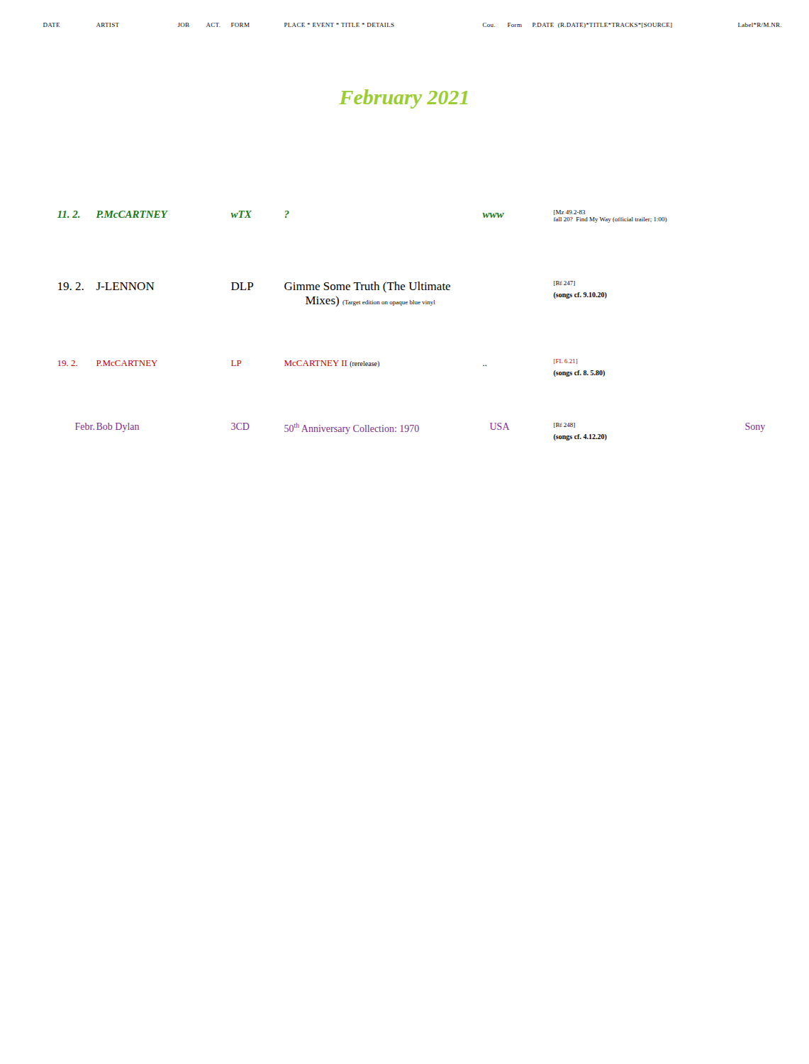DATE ARTIST JOB ACT. FORM PLACE * EVENT * TITLE * DETAILS Cou. Form P.DATE (R.DATE)*TITLE*TRACKS*[SOURCE] Label*R/M.NR.
February 2021
11. 2. P.McCARTNEY wTX ? www
[Mz 49.2-83
fall 20? Find My Way (official trailer; 1:00)
19. 2. J-LENNON DLP
Gimme Some Truth (The Ultimate
Mixes) (Target edition on opaque blue vinyl
[Bf 247]
(songs cf. 9.10.20)
19. 2. P.McCARTNEY LP McCARTNEY II (rerelease) ..
[FL 6.21]
(songs cf. 8. 5.80)
Febr. Bob Dylan 3CD 50th Anniversary Collection: 1970 USA
[Bf 248]
(songs cf. 4.12.20)
Sony